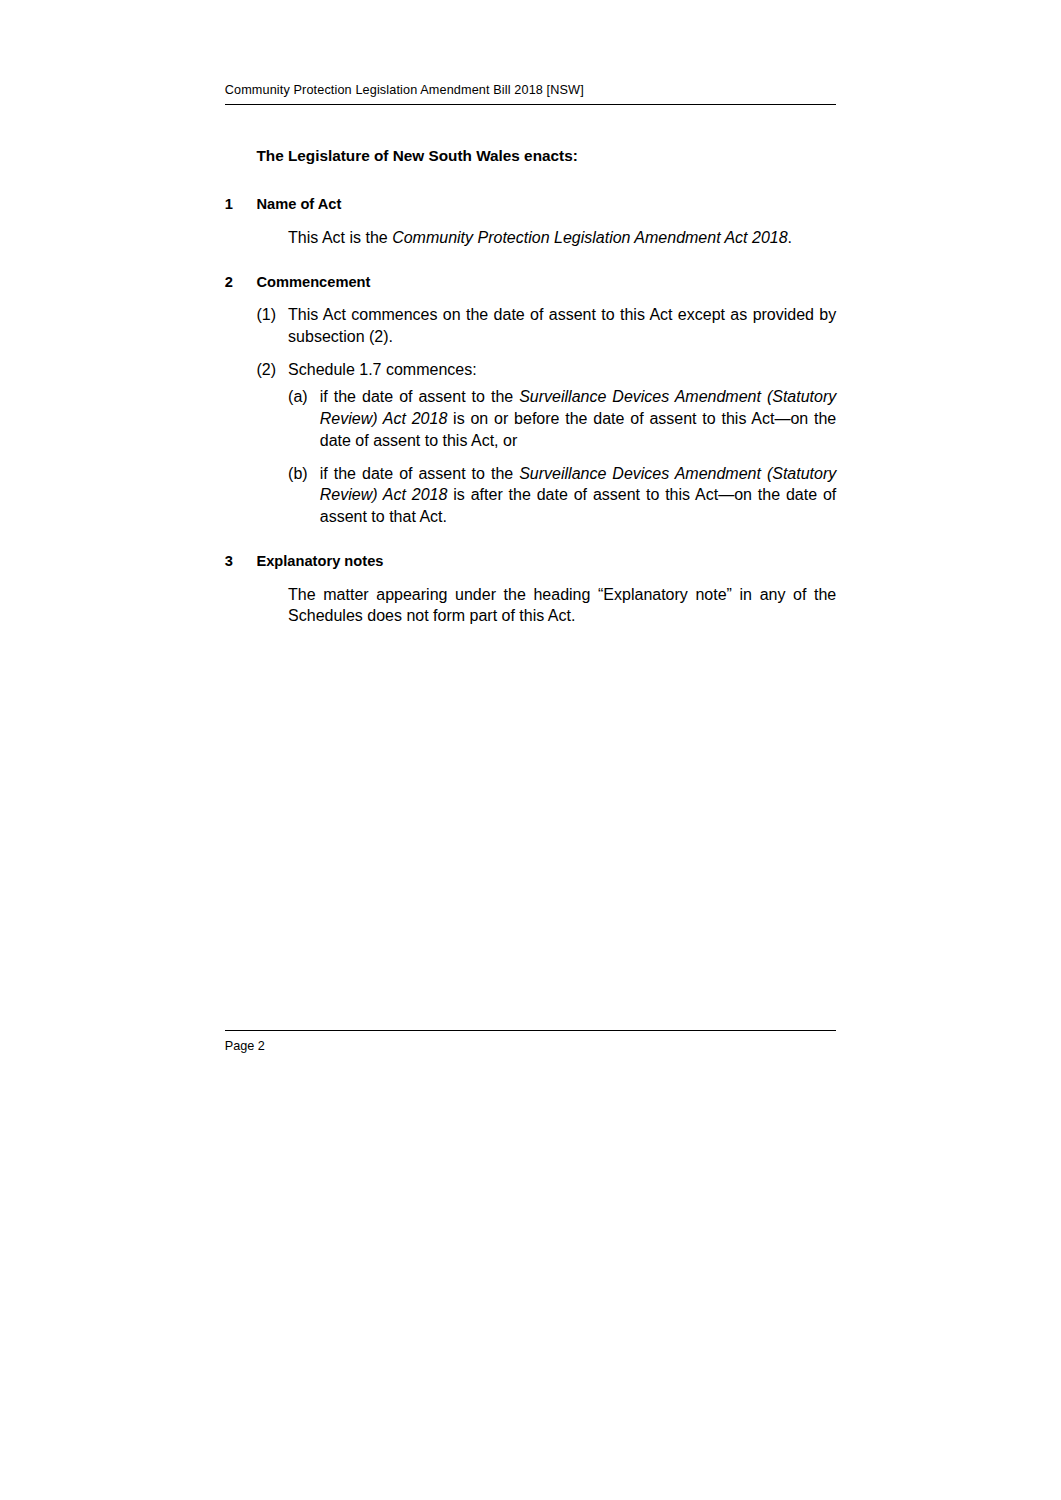Community Protection Legislation Amendment Bill 2018 [NSW]
The Legislature of New South Wales enacts:
1 Name of Act
This Act is the Community Protection Legislation Amendment Act 2018.
2 Commencement
(1) This Act commences on the date of assent to this Act except as provided by subsection (2).
(2) Schedule 1.7 commences:
(a) if the date of assent to the Surveillance Devices Amendment (Statutory Review) Act 2018 is on or before the date of assent to this Act—on the date of assent to this Act, or
(b) if the date of assent to the Surveillance Devices Amendment (Statutory Review) Act 2018 is after the date of assent to this Act—on the date of assent to that Act.
3 Explanatory notes
The matter appearing under the heading “Explanatory note” in any of the Schedules does not form part of this Act.
Page 2